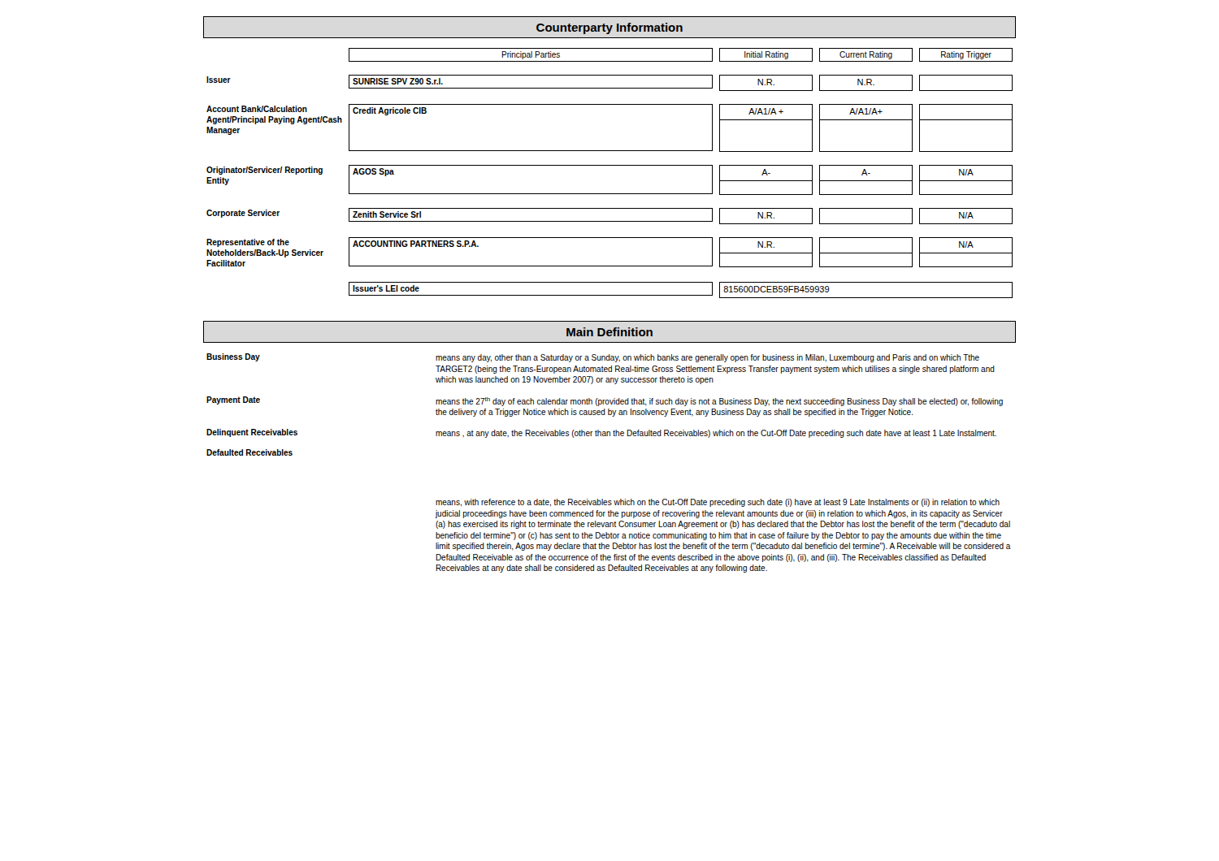Counterparty Information
| | Principal Parties | Initial Rating | Current Rating | Rating Trigger |
| Issuer | SUNRISE SPV Z90 S.r.l. | N.R. | N.R. | |
| Account Bank/Calculation Agent/Principal Paying Agent/Cash Manager | Credit Agricole CIB | A/A1/A + | A/A1/A+ | |
| Originator/Servicer/ Reporting Entity | AGOS Spa | A- | A- | N/A |
| Corporate Servicer | Zenith Service Srl | N.R. | | N/A |
| Representative of the Noteholders/Back-Up Servicer Facilitator | ACCOUNTING PARTNERS S.P.A. | N.R. | | N/A |
| | Issuer's LEI code | 815600DCEB59FB459939 |
Main Definition
| Business Day | means any day, other than a Saturday or a Sunday, on which banks are generally open for business in Milan, Luxembourg and Paris and on which Tthe TARGET2 (being the Trans-European Automated Real-time Gross Settlement Express Transfer payment system which utilises a single shared platform and which was launched on 19 November 2007) or any successor thereto is open |
| Payment Date | means the 27 th day of each calendar month (provided that, if such day is not a Business Day, the next succeeding Business Day shall be elected) or, following the delivery of a Trigger Notice which is caused by an Insolvency Event, any Business Day as shall be specified in the Trigger Notice. |
| Delinquent Receivables | means , at any date, the Receivables (other than the Defaulted Receivables) which on the Cut-Off Date preceding such date have at least 1 Late Instalment. |
| Defaulted Receivables | means, with reference to a date, the Receivables which on the Cut-Off Date preceding such date (i) have at least 9 Late Instalments or (ii) in relation to which judicial proceedings have been commenced for the purpose of recovering the relevant amounts due or (iii) in relation to which Agos, in its capacity as Servicer (a) has exercised its right to terminate the relevant Consumer Loan Agreement or (b) has declared that the Debtor has lost the benefit of the term ("decaduto dal beneficio del termine") or (c) has sent to the Debtor a notice communicating to him that in case of failure by the Debtor to pay the amounts due within the time limit specified therein, Agos may declare that the Debtor has lost the benefit of the term ("decaduto dal beneficio del termine"). A Receivable will be considered a Defaulted Receivable as of the occurrence of the first of the events described in the above points (i), (ii), and (iii). The Receivables classified as Defaulted Receivables at any date shall be considered as Defaulted Receivables at any following date. |